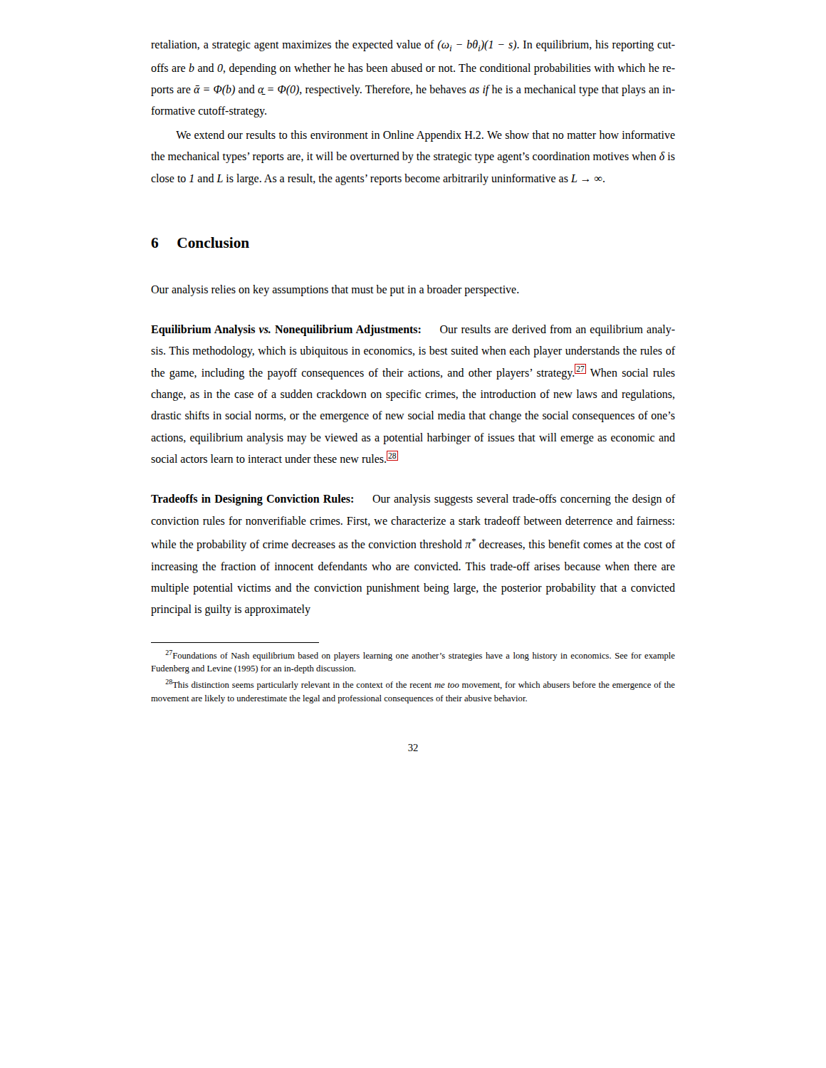retaliation, a strategic agent maximizes the expected value of (ωi − bθi)(1 − s). In equilibrium, his reporting cutoffs are b and 0, depending on whether he has been abused or not. The conditional probabilities with which he reports are ᾱ = Φ(b) and α̱ = Φ(0), respectively. Therefore, he behaves as if he is a mechanical type that plays an informative cutoff-strategy.
We extend our results to this environment in Online Appendix H.2. We show that no matter how informative the mechanical types’ reports are, it will be overturned by the strategic type agent’s coordination motives when δ is close to 1 and L is large. As a result, the agents’ reports become arbitrarily uninformative as L → ∞.
6 Conclusion
Our analysis relies on key assumptions that must be put in a broader perspective.
Equilibrium Analysis vs. Nonequilibrium Adjustments: Our results are derived from an equilibrium analysis. This methodology, which is ubiquitous in economics, is best suited when each player understands the rules of the game, including the payoff consequences of their actions, and other players’ strategy.27 When social rules change, as in the case of a sudden crackdown on specific crimes, the introduction of new laws and regulations, drastic shifts in social norms, or the emergence of new social media that change the social consequences of one’s actions, equilibrium analysis may be viewed as a potential harbinger of issues that will emerge as economic and social actors learn to interact under these new rules.28
Tradeoffs in Designing Conviction Rules: Our analysis suggests several trade-offs concerning the design of conviction rules for nonverifiable crimes. First, we characterize a stark tradeoff between deterrence and fairness: while the probability of crime decreases as the conviction threshold π* decreases, this benefit comes at the cost of increasing the fraction of innocent defendants who are convicted. This trade-off arises because when there are multiple potential victims and the conviction punishment being large, the posterior probability that a convicted principal is guilty is approximately
27Foundations of Nash equilibrium based on players learning one another’s strategies have a long history in economics. See for example Fudenberg and Levine (1995) for an in-depth discussion.
28This distinction seems particularly relevant in the context of the recent me too movement, for which abusers before the emergence of the movement are likely to underestimate the legal and professional consequences of their abusive behavior.
32